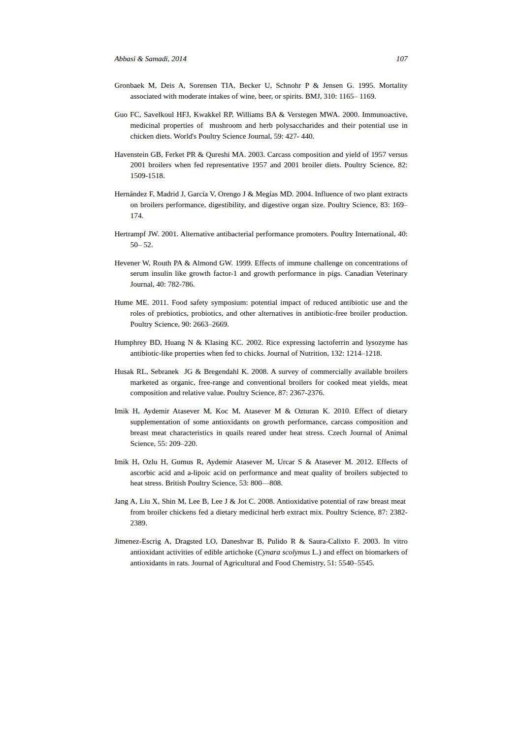Abbasi & Samadi, 2014 107
Gronbaek M, Deis A, Sorensen TIA, Becker U, Schnohr P & Jensen G. 1995. Mortality associated with moderate intakes of wine, beer, or spirits. BMJ, 310: 1165– 1169.
Guo FC, Savelkoul HFJ, Kwakkel RP, Williams BA & Verstegen MWA. 2000. Immunoactive, medicinal properties of mushroom and herb polysaccharides and their potential use in chicken diets. World's Poultry Science Journal, 59: 427- 440.
Havenstein GB, Ferket PR & Qureshi MA. 2003. Carcass composition and yield of 1957 versus 2001 broilers when fed representative 1957 and 2001 broiler diets. Poultry Science, 82: 1509-1518.
Hernández F, Madrid J, García V, Orengo J & Megías MD. 2004. Influence of two plant extracts on broilers performance, digestibility, and digestive organ size. Poultry Science, 83: 169–174.
Hertrampf JW. 2001. Alternative antibacterial performance promoters. Poultry International, 40: 50– 52.
Hevener W, Routh PA & Almond GW. 1999. Effects of immune challenge on concentrations of serum insulin like growth factor-1 and growth performance in pigs. Canadian Veterinary Journal, 40: 782-786.
Hume ME. 2011. Food safety symposium: potential impact of reduced antibiotic use and the roles of prebiotics, probiotics, and other alternatives in antibiotic-free broiler production. Poultry Science, 90: 2663–2669.
Humphrey BD, Huang N & Klasing KC. 2002. Rice expressing lactoferrin and lysozyme has antibiotic-like properties when fed to chicks. Journal of Nutrition, 132: 1214–1218.
Husak RL, Sebranek JG & Bregendahl K. 2008. A survey of commercially available broilers marketed as organic, free-range and conventional broilers for cooked meat yields, meat composition and relative value. Poultry Science, 87: 2367-2376.
Imik H, Aydemir Atasever M, Koc M, Atasever M & Ozturan K. 2010. Effect of dietary supplementation of some antioxidants on growth performance, carcass composition and breast meat characteristics in quails reared under heat stress. Czech Journal of Animal Science, 55: 209–220.
Imik H, Ozlu H, Gumus R, Aydemir Atasever M, Urcar S & Atasever M. 2012. Effects of ascorbic acid and a-lipoic acid on performance and meat quality of broilers subjected to heat stress. British Poultry Science, 53: 800—808.
Jang A, Liu X, Shin M, Lee B, Lee J & Jot C. 2008. Antioxidative potential of raw breast meat from broiler chickens fed a dietary medicinal herb extract mix. Poultry Science, 87: 2382-2389.
Jimenez-Escrig A, Dragsted LO, Daneshvar B, Pulido R & Saura-Calixto F. 2003. In vitro antioxidant activities of edible artichoke (Cynara scolymus L.) and effect on biomarkers of antioxidants in rats. Journal of Agricultural and Food Chemistry, 51: 5540–5545.